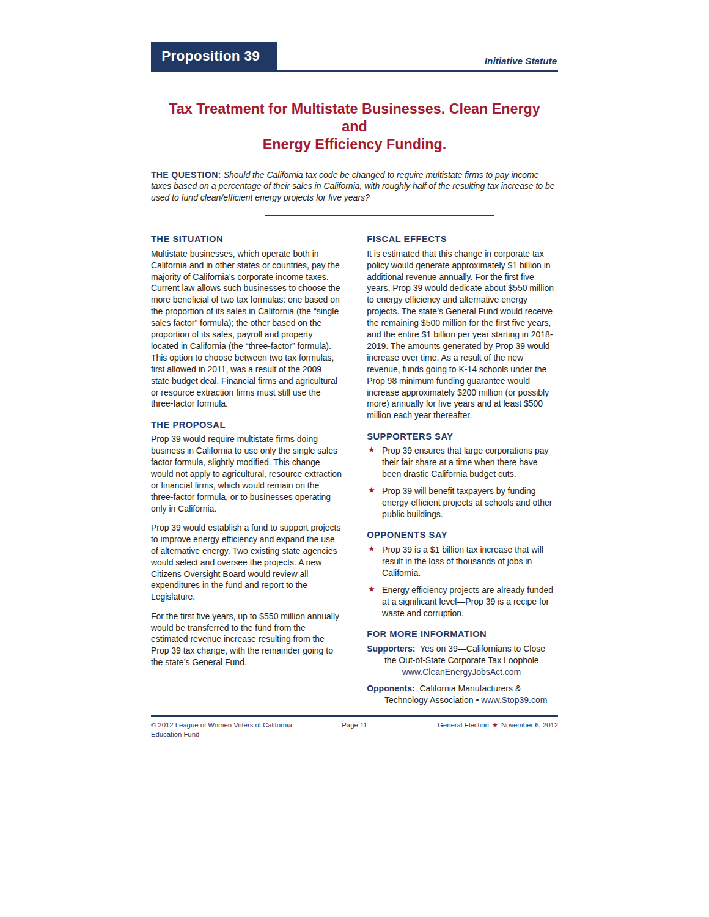Proposition 39
Initiative Statute
Tax Treatment for Multistate Businesses. Clean Energy and
Energy Efficiency Funding.
THE QUESTION: Should the California tax code be changed to require multistate firms to pay income taxes based on a percentage of their sales in California, with roughly half of the resulting tax increase to be used to fund clean/efficient energy projects for five years?
The Situation
Multistate businesses, which operate both in California and in other states or countries, pay the majority of California’s corporate income taxes. Current law allows such businesses to choose the more beneficial of two tax formulas: one based on the proportion of its sales in California (the “single sales factor” formula); the other based on the proportion of its sales, payroll and property located in California (the “three-factor” formula). This option to choose between two tax formulas, first allowed in 2011, was a result of the 2009 state budget deal. Financial firms and agricultural or resource extraction firms must still use the three-factor formula.
The Proposal
Prop 39 would require multistate firms doing business in California to use only the single sales factor formula, slightly modified. This change would not apply to agricultural, resource extraction or financial firms, which would remain on the three-factor formula, or to businesses operating only in California.
Prop 39 would establish a fund to support projects to improve energy efficiency and expand the use of alternative energy. Two existing state agencies would select and oversee the projects. A new Citizens Oversight Board would review all expenditures in the fund and report to the Legislature.
For the first five years, up to $550 million annually would be transferred to the fund from the estimated revenue increase resulting from the Prop 39 tax change, with the remainder going to the state’s General Fund.
Fiscal Effects
It is estimated that this change in corporate tax policy would generate approximately $1 billion in additional revenue annually. For the first five years, Prop 39 would dedicate about $550 million to energy efficiency and alternative energy projects. The state’s General Fund would receive the remaining $500 million for the first five years, and the entire $1 billion per year starting in 2018-2019. The amounts generated by Prop 39 would increase over time. As a result of the new revenue, funds going to K-14 schools under the Prop 98 minimum funding guarantee would increase approximately $200 million (or possibly more) annually for five years and at least $500 million each year thereafter.
Supporters Say
Prop 39 ensures that large corporations pay their fair share at a time when there have been drastic California budget cuts.
Prop 39 will benefit taxpayers by funding energy-efficient projects at schools and other public buildings.
Opponents Say
Prop 39 is a $1 billion tax increase that will result in the loss of thousands of jobs in California.
Energy efficiency projects are already funded at a significant level—Prop 39 is a recipe for waste and corruption.
For More Information
Supporters: Yes on 39—Californians to Close the Out-of-State Corporate Tax Loophole www.CleanEnergyJobsAct.com
Opponents: California Manufacturers & Technology Association • www.Stop39.com
© 2012 League of Women Voters of California Education Fund
Page 11
General Election ★ November 6, 2012